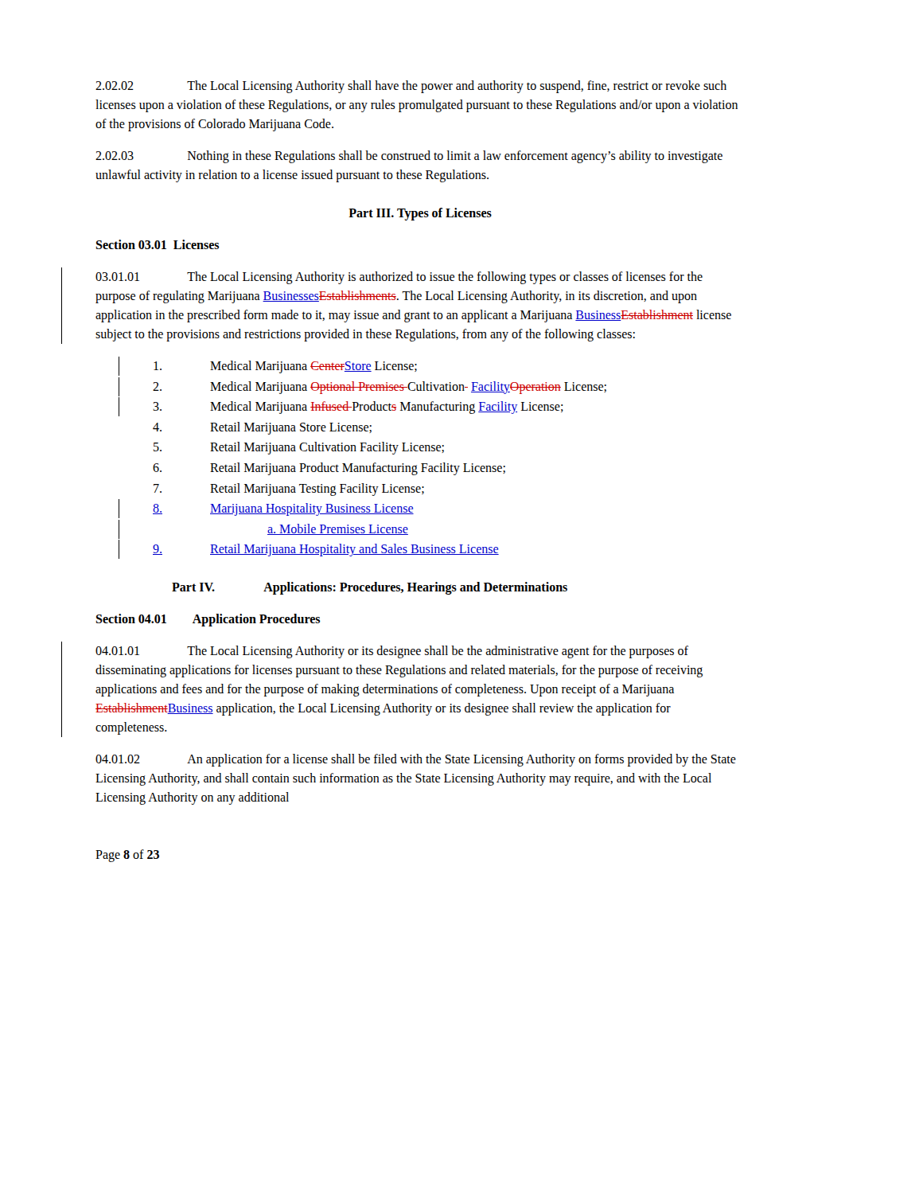2.02.02 The Local Licensing Authority shall have the power and authority to suspend, fine, restrict or revoke such licenses upon a violation of these Regulations, or any rules promulgated pursuant to these Regulations and/or upon a violation of the provisions of Colorado Marijuana Code.
2.02.03 Nothing in these Regulations shall be construed to limit a law enforcement agency’s ability to investigate unlawful activity in relation to a license issued pursuant to these Regulations.
Part III. Types of Licenses
Section 03.01 Licenses
03.01.01 The Local Licensing Authority is authorized to issue the following types or classes of licenses for the purpose of regulating Marijuana BusinessesEstablishments. The Local Licensing Authority, in its discretion, and upon application in the prescribed form made to it, may issue and grant to an applicant a Marijuana BusinessEstablishment license subject to the provisions and restrictions provided in these Regulations, from any of the following classes:
1. Medical Marijuana CenterStore License;
2. Medical Marijuana Optional Premises Cultivation FacilityOperation License;
3. Medical Marijuana Infused Products Manufacturing Facility License;
4. Retail Marijuana Store License;
5. Retail Marijuana Cultivation Facility License;
6. Retail Marijuana Product Manufacturing Facility License;
7. Retail Marijuana Testing Facility License;
8. Marijuana Hospitality Business License
a. Mobile Premises License
9. Retail Marijuana Hospitality and Sales Business License
Part IV. Applications: Procedures, Hearings and Determinations
Section 04.01 Application Procedures
04.01.01 The Local Licensing Authority or its designee shall be the administrative agent for the purposes of disseminating applications for licenses pursuant to these Regulations and related materials, for the purpose of receiving applications and fees and for the purpose of making determinations of completeness. Upon receipt of a Marijuana EstablishmentBusiness application, the Local Licensing Authority or its designee shall review the application for completeness.
04.01.02 An application for a license shall be filed with the State Licensing Authority on forms provided by the State Licensing Authority, and shall contain such information as the State Licensing Authority may require, and with the Local Licensing Authority on any additional
Page 8 of 23